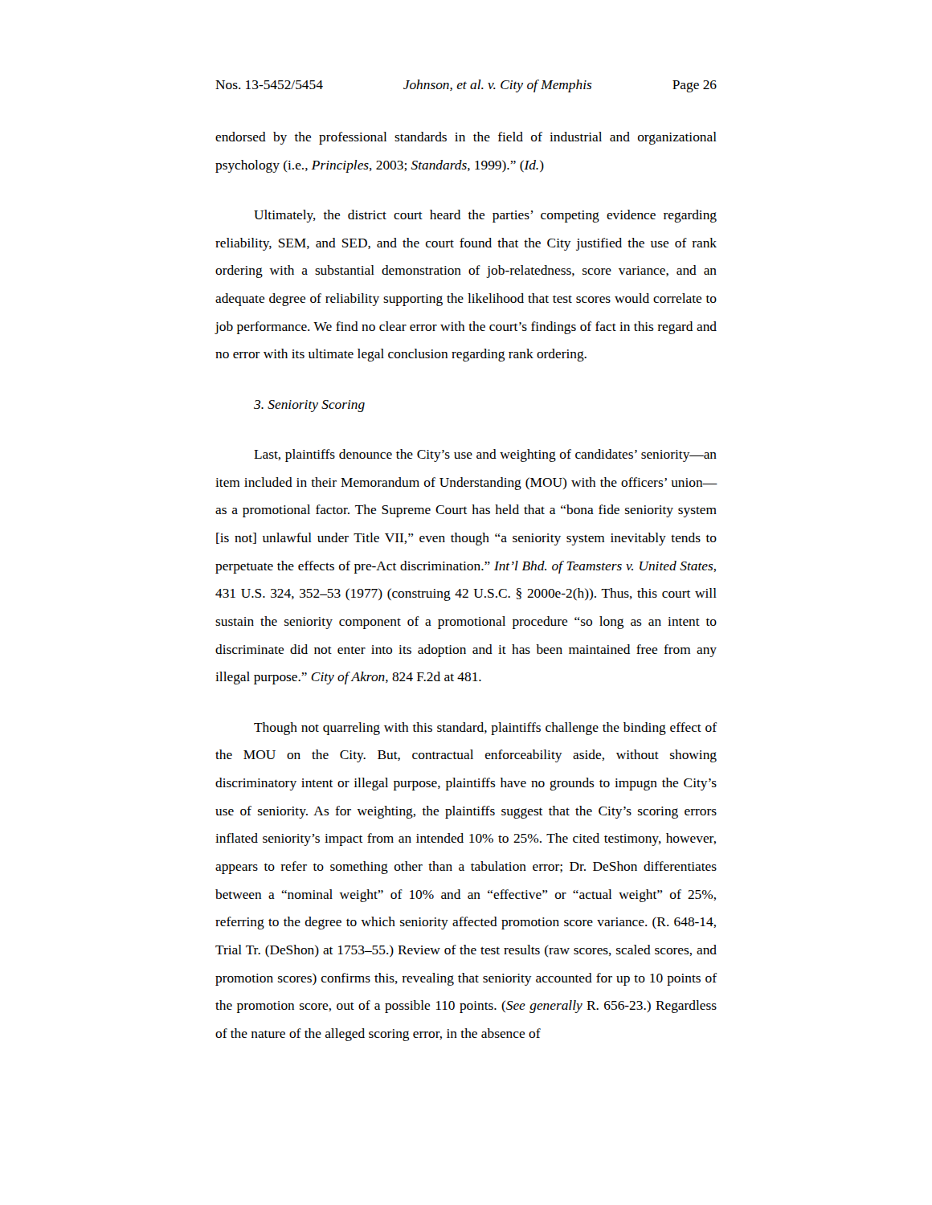Nos. 13-5452/5454 Johnson, et al. v. City of Memphis Page 26
endorsed by the professional standards in the field of industrial and organizational psychology (i.e., Principles, 2003; Standards, 1999).” (Id.)
Ultimately, the district court heard the parties’ competing evidence regarding reliability, SEM, and SED, and the court found that the City justified the use of rank ordering with a substantial demonstration of job-relatedness, score variance, and an adequate degree of reliability supporting the likelihood that test scores would correlate to job performance. We find no clear error with the court’s findings of fact in this regard and no error with its ultimate legal conclusion regarding rank ordering.
3. Seniority Scoring
Last, plaintiffs denounce the City’s use and weighting of candidates’ seniority—an item included in their Memorandum of Understanding (MOU) with the officers’ union—as a promotional factor. The Supreme Court has held that a “bona fide seniority system [is not] unlawful under Title VII,” even though “a seniority system inevitably tends to perpetuate the effects of pre-Act discrimination.” Int’l Bhd. of Teamsters v. United States, 431 U.S. 324, 352–53 (1977) (construing 42 U.S.C. § 2000e-2(h)). Thus, this court will sustain the seniority component of a promotional procedure “so long as an intent to discriminate did not enter into its adoption and it has been maintained free from any illegal purpose.” City of Akron, 824 F.2d at 481.
Though not quarreling with this standard, plaintiffs challenge the binding effect of the MOU on the City. But, contractual enforceability aside, without showing discriminatory intent or illegal purpose, plaintiffs have no grounds to impugn the City’s use of seniority. As for weighting, the plaintiffs suggest that the City’s scoring errors inflated seniority’s impact from an intended 10% to 25%. The cited testimony, however, appears to refer to something other than a tabulation error; Dr. DeShon differentiates between a “nominal weight” of 10% and an “effective” or “actual weight” of 25%, referring to the degree to which seniority affected promotion score variance. (R. 648-14, Trial Tr. (DeShon) at 1753–55.) Review of the test results (raw scores, scaled scores, and promotion scores) confirms this, revealing that seniority accounted for up to 10 points of the promotion score, out of a possible 110 points. (See generally R. 656-23.) Regardless of the nature of the alleged scoring error, in the absence of